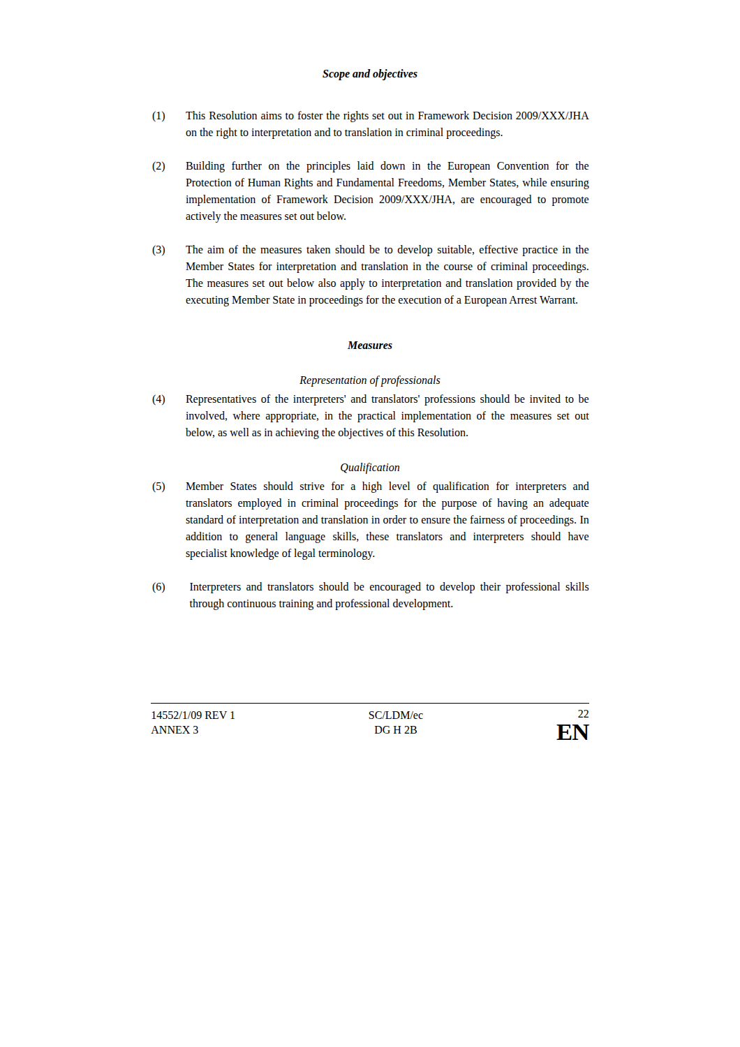Scope and objectives
(1)
This Resolution aims to foster the rights set out in Framework Decision 2009/XXX/JHA on the right to interpretation and to translation in criminal proceedings.
(2)
Building further on the principles laid down in the European Convention for the Protection of Human Rights and Fundamental Freedoms, Member States, while ensuring implementation of Framework Decision 2009/XXX/JHA, are encouraged to promote actively the measures set out below.
(3)
The aim of the measures taken should be to develop suitable, effective practice in the Member States for interpretation and translation in the course of criminal proceedings. The measures set out below also apply to interpretation and translation provided by the executing Member State in proceedings for the execution of a European Arrest Warrant.
Measures
Representation of professionals
(4)
Representatives of the interpreters' and translators' professions should be invited to be involved, where appropriate, in the practical implementation of the measures set out below, as well as in achieving the objectives of this Resolution.
Qualification
(5)
Member States should strive for a high level of qualification for interpreters and translators employed in criminal proceedings for the purpose of having an adequate standard of interpretation and translation in order to ensure the fairness of proceedings. In addition to general language skills, these translators and interpreters should have specialist knowledge of legal terminology.
(6)
Interpreters and translators should be encouraged to develop their professional skills through continuous training and professional development.
14552/1/09 REV 1
ANNEX 3
SC/LDM/ec DG H 2B
22 EN